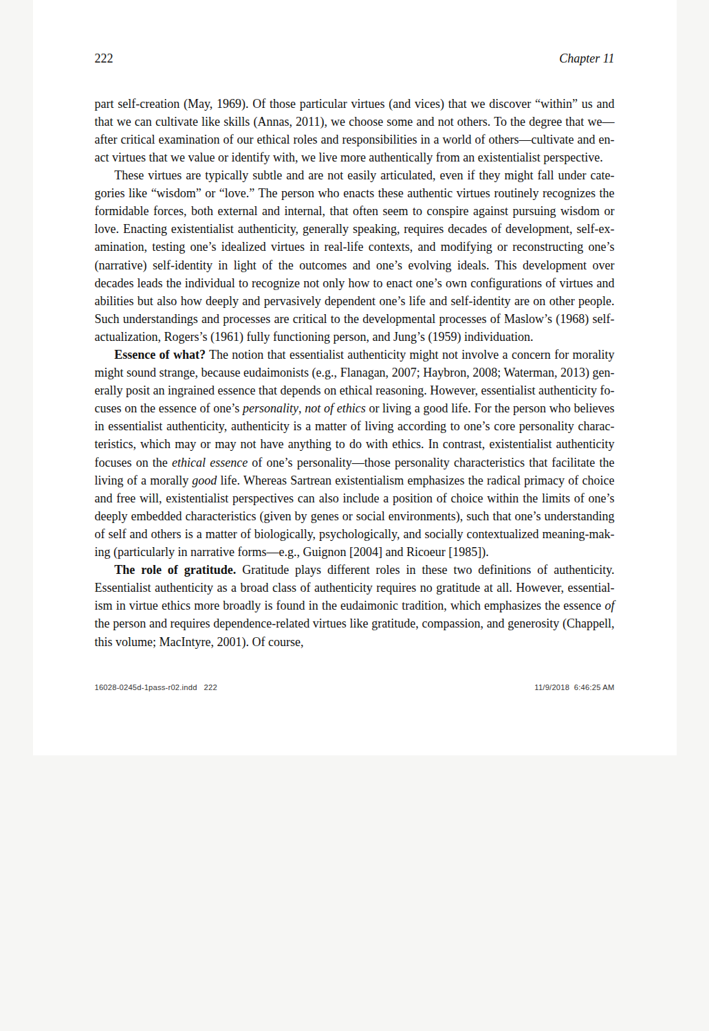222 Chapter 11
part self-creation (May, 1969). Of those particular virtues (and vices) that we discover “within” us and that we can cultivate like skills (Annas, 2011), we choose some and not others. To the degree that we—after critical examination of our ethical roles and responsibilities in a world of others—cultivate and enact virtues that we value or identify with, we live more authentically from an existentialist perspective.
These virtues are typically subtle and are not easily articulated, even if they might fall under categories like “wisdom” or “love.” The person who enacts these authentic virtues routinely recognizes the formidable forces, both external and internal, that often seem to conspire against pursuing wisdom or love. Enacting existentialist authenticity, generally speaking, requires decades of development, self-examination, testing one’s idealized virtues in real-life contexts, and modifying or reconstructing one’s (narrative) self-identity in light of the outcomes and one’s evolving ideals. This development over decades leads the individual to recognize not only how to enact one’s own configurations of virtues and abilities but also how deeply and pervasively dependent one’s life and self-identity are on other people. Such understandings and processes are critical to the developmental processes of Maslow’s (1968) self-actualization, Rogers’s (1961) fully functioning person, and Jung’s (1959) individuation.
Essence of what? The notion that essentialist authenticity might not involve a concern for morality might sound strange, because eudaimonists (e.g., Flanagan, 2007; Haybron, 2008; Waterman, 2013) generally posit an ingrained essence that depends on ethical reasoning. However, essentialist authenticity focuses on the essence of one’s personality, not of ethics or living a good life. For the person who believes in essentialist authenticity, authenticity is a matter of living according to one’s core personality characteristics, which may or may not have anything to do with ethics. In contrast, existentialist authenticity focuses on the ethical essence of one’s personality—those personality characteristics that facilitate the living of a morally good life. Whereas Sartrean existentialism emphasizes the radical primacy of choice and free will, existentialist perspectives can also include a position of choice within the limits of one’s deeply embedded characteristics (given by genes or social environments), such that one’s understanding of self and others is a matter of biologically, psychologically, and socially contextualized meaning-making (particularly in narrative forms—e.g., Guignon [2004] and Ricoeur [1985]).
The role of gratitude. Gratitude plays different roles in these two definitions of authenticity. Essentialist authenticity as a broad class of authenticity requires no gratitude at all. However, essentialism in virtue ethics more broadly is found in the eudaimonic tradition, which emphasizes the essence of the person and requires dependence-related virtues like gratitude, compassion, and generosity (Chappell, this volume; MacIntyre, 2001). Of course,
16028-0245d-1pass-r02.indd 222 11/9/2018 6:46:25 AM